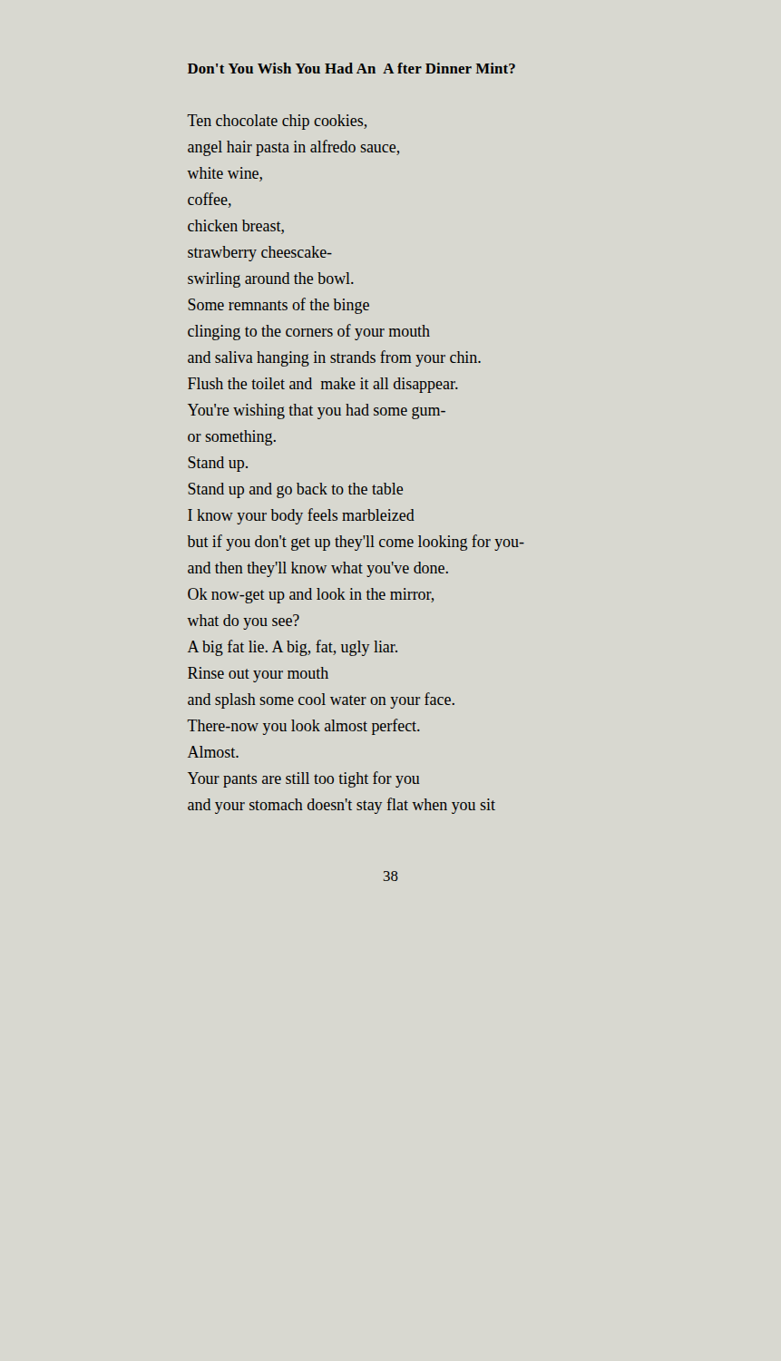Don't You Wish You Had An A fter Dinner Mint?
Ten chocolate chip cookies,
angel hair pasta in alfredo sauce,
white wine,
coffee,
chicken breast,
strawberry cheescake-
swirling around the bowl.
Some remnants of the binge
clinging to the corners of your mouth
and saliva hanging in strands from your chin.
Flush the toilet and make it all disappear.
You're wishing that you had some gum-
or something.
Stand up.
Stand up and go back to the table
I know your body feels marbleized
but if you don't get up they'll come looking for you-
and then they'll know what you've done.
Ok now-get up and look in the mirror,
what do you see?
A big fat lie. A big, fat, ugly liar.
Rinse out your mouth
and splash some cool water on your face.
There-now you look almost perfect.
Almost.
Your pants are still too tight for you
and your stomach doesn't stay flat when you sit
38